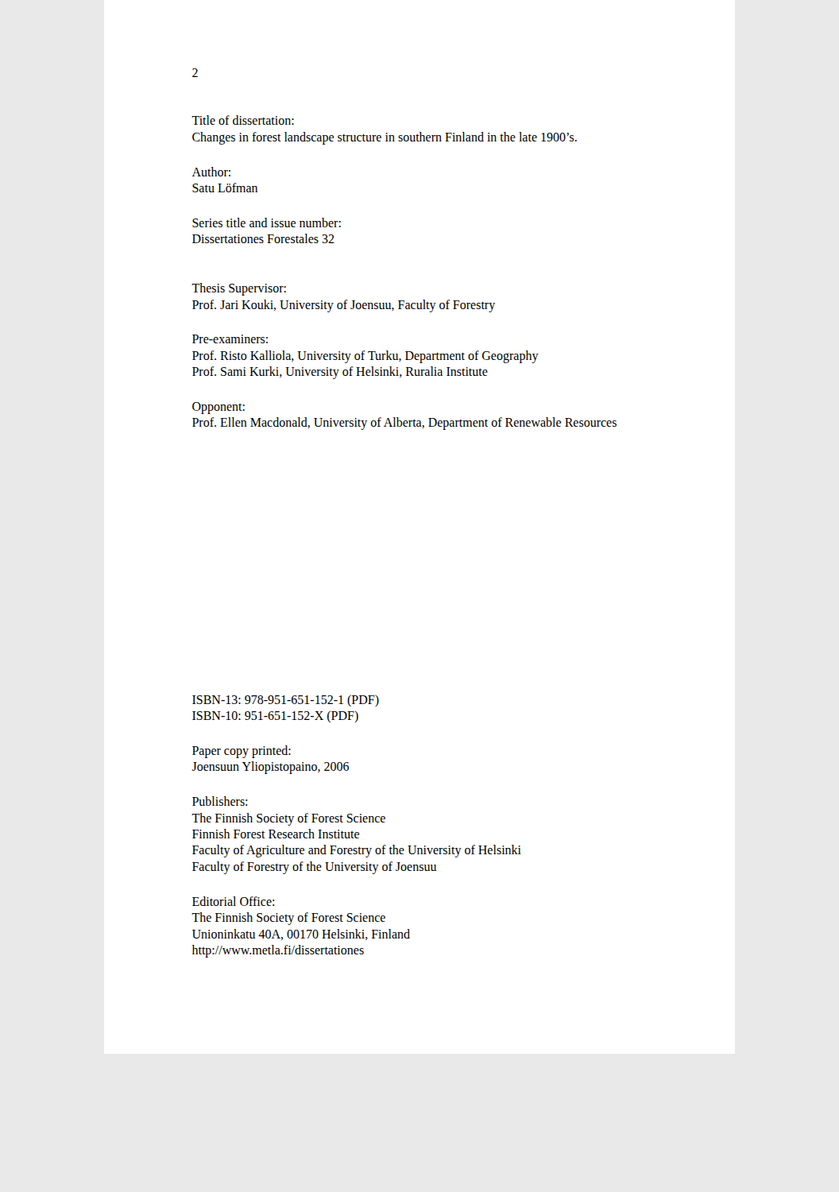2
Title of dissertation:
Changes in forest landscape structure in southern Finland in the late 1900’s.
Author:
Satu Löfman
Series title and issue number:
Dissertationes Forestales 32
Thesis Supervisor:
Prof. Jari Kouki, University of Joensuu, Faculty of Forestry
Pre-examiners:
Prof. Risto Kalliola, University of Turku, Department of Geography
Prof. Sami Kurki, University of Helsinki, Ruralia Institute
Opponent:
Prof. Ellen Macdonald, University of Alberta, Department of Renewable Resources
ISBN-13: 978-951-651-152-1 (PDF)
ISBN-10: 951-651-152-X (PDF)
Paper copy printed:
Joensuun Yliopistopaino, 2006
Publishers:
The Finnish Society of Forest Science
Finnish Forest Research Institute
Faculty of Agriculture and Forestry of the University of Helsinki
Faculty of Forestry of the University of Joensuu
Editorial Office:
The Finnish Society of Forest Science
Unioninkatu 40A, 00170 Helsinki, Finland
http://www.metla.fi/dissertationes